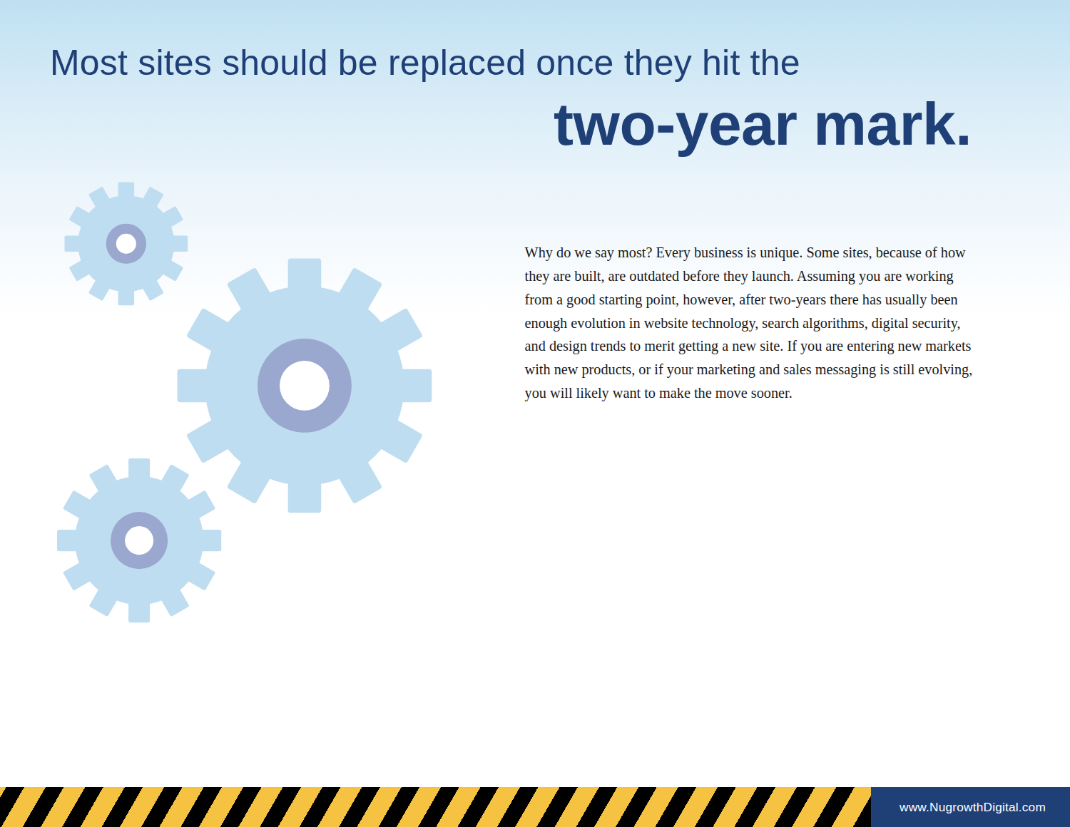Most sites should be replaced once they hit the two-year mark.
Why do we say most? Every business is unique. Some sites, because of how they are built, are outdated before they launch. Assuming you are working from a good starting point, however, after two-years there has usually been enough evolution in website technology, search algorithms, digital security, and design trends to merit getting a new site. If you are entering new markets with new products, or if your marketing and sales messaging is still evolving, you will likely want to make the move sooner.
www.NugrowthDigital.com